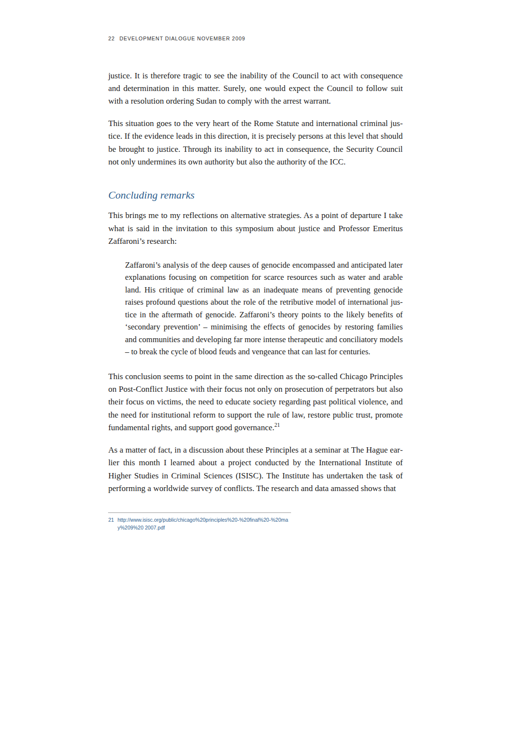22 Development Dialogue November 2009
justice. It is therefore tragic to see the inability of the Council to act with consequence and determination in this matter. Surely, one would expect the Council to follow suit with a resolution ordering Sudan to comply with the arrest warrant.
This situation goes to the very heart of the Rome Statute and international criminal justice. If the evidence leads in this direction, it is precisely persons at this level that should be brought to justice. Through its inability to act in consequence, the Security Council not only undermines its own authority but also the authority of the ICC.
Concluding remarks
This brings me to my reflections on alternative strategies. As a point of departure I take what is said in the invitation to this symposium about justice and Professor Emeritus Zaffaroni’s research:
Zaffaroni’s analysis of the deep causes of genocide encompassed and anticipated later explanations focusing on competition for scarce resources such as water and arable land. His critique of criminal law as an inadequate means of preventing genocide raises profound questions about the role of the retributive model of international justice in the aftermath of genocide. Zaffaroni’s theory points to the likely benefits of ‘secondary prevention’ – minimising the effects of genocides by restoring families and communities and developing far more intense therapeutic and conciliatory models – to break the cycle of blood feuds and vengeance that can last for centuries.
This conclusion seems to point in the same direction as the so-called Chicago Principles on Post-Conflict Justice with their focus not only on prosecution of perpetrators but also their focus on victims, the need to educate society regarding past political violence, and the need for institutional reform to support the rule of law, restore public trust, promote fundamental rights, and support good governance.21
As a matter of fact, in a discussion about these Principles at a seminar at The Hague earlier this month I learned about a project conducted by the International Institute of Higher Studies in Criminal Sciences (ISISC). The Institute has undertaken the task of performing a worldwide survey of conflicts. The research and data amassed shows that
21 http://www.isisc.org/public/chicago%20principles%20-%20final%20-%20may%209%20 2007.pdf